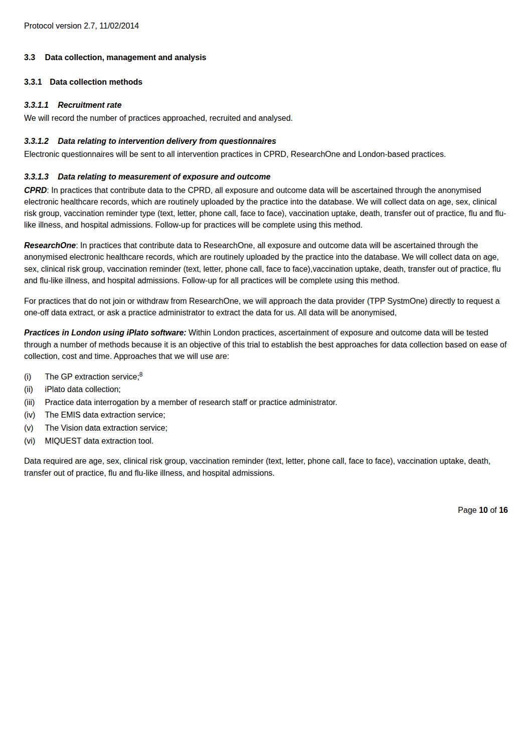Protocol version 2.7, 11/02/2014
3.3 Data collection, management and analysis
3.3.1 Data collection methods
3.3.1.1 Recruitment rate
We will record the number of practices approached, recruited and analysed.
3.3.1.2 Data relating to intervention delivery from questionnaires
Electronic questionnaires will be sent to all intervention practices in CPRD, ResearchOne and London-based practices.
3.3.1.3 Data relating to measurement of exposure and outcome
CPRD: In practices that contribute data to the CPRD, all exposure and outcome data will be ascertained through the anonymised electronic healthcare records, which are routinely uploaded by the practice into the database. We will collect data on age, sex, clinical risk group, vaccination reminder type (text, letter, phone call, face to face), vaccination uptake, death, transfer out of practice, flu and flu-like illness, and hospital admissions. Follow-up for practices will be complete using this method.
ResearchOne: In practices that contribute data to ResearchOne, all exposure and outcome data will be ascertained through the anonymised electronic healthcare records, which are routinely uploaded by the practice into the database. We will collect data on age, sex, clinical risk group, vaccination reminder (text, letter, phone call, face to face),vaccination uptake, death, transfer out of practice, flu and flu-like illness, and hospital admissions. Follow-up for all practices will be complete using this method.
For practices that do not join or withdraw from ResearchOne, we will approach the data provider (TPP SystmOne) directly to request a one-off data extract, or ask a practice administrator to extract the data for us. All data will be anonymised,
Practices in London using iPlato software: Within London practices, ascertainment of exposure and outcome data will be tested through a number of methods because it is an objective of this trial to establish the best approaches for data collection based on ease of collection, cost and time. Approaches that we will use are:
(i) The GP extraction service;8
(ii) iPlato data collection;
(iii) Practice data interrogation by a member of research staff or practice administrator.
(iv) The EMIS data extraction service;
(v) The Vision data extraction service;
(vi) MIQUEST data extraction tool.
Data required are age, sex, clinical risk group, vaccination reminder (text, letter, phone call, face to face), vaccination uptake, death, transfer out of practice, flu and flu-like illness, and hospital admissions.
Page 10 of 16